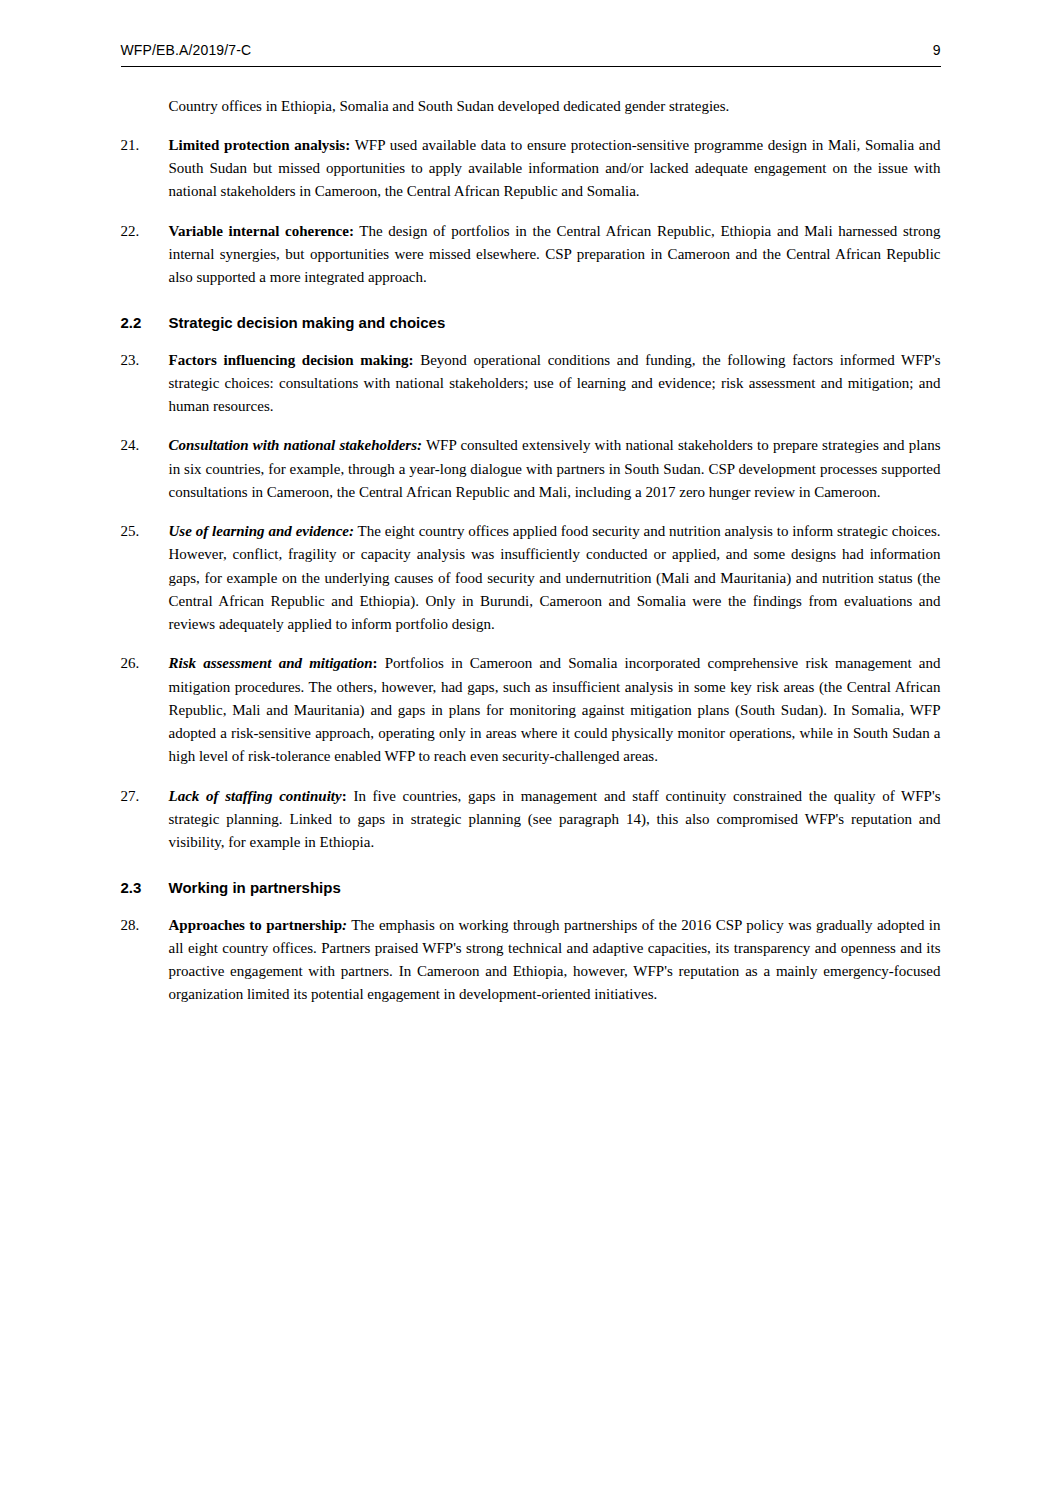WFP/EB.A/2019/7-C 9
Country offices in Ethiopia, Somalia and South Sudan developed dedicated gender strategies.
21. Limited protection analysis: WFP used available data to ensure protection-sensitive programme design in Mali, Somalia and South Sudan but missed opportunities to apply available information and/or lacked adequate engagement on the issue with national stakeholders in Cameroon, the Central African Republic and Somalia.
22. Variable internal coherence: The design of portfolios in the Central African Republic, Ethiopia and Mali harnessed strong internal synergies, but opportunities were missed elsewhere. CSP preparation in Cameroon and the Central African Republic also supported a more integrated approach.
2.2 Strategic decision making and choices
23. Factors influencing decision making: Beyond operational conditions and funding, the following factors informed WFP's strategic choices: consultations with national stakeholders; use of learning and evidence; risk assessment and mitigation; and human resources.
24. Consultation with national stakeholders: WFP consulted extensively with national stakeholders to prepare strategies and plans in six countries, for example, through a year-long dialogue with partners in South Sudan. CSP development processes supported consultations in Cameroon, the Central African Republic and Mali, including a 2017 zero hunger review in Cameroon.
25. Use of learning and evidence: The eight country offices applied food security and nutrition analysis to inform strategic choices. However, conflict, fragility or capacity analysis was insufficiently conducted or applied, and some designs had information gaps, for example on the underlying causes of food security and undernutrition (Mali and Mauritania) and nutrition status (the Central African Republic and Ethiopia). Only in Burundi, Cameroon and Somalia were the findings from evaluations and reviews adequately applied to inform portfolio design.
26. Risk assessment and mitigation: Portfolios in Cameroon and Somalia incorporated comprehensive risk management and mitigation procedures. The others, however, had gaps, such as insufficient analysis in some key risk areas (the Central African Republic, Mali and Mauritania) and gaps in plans for monitoring against mitigation plans (South Sudan). In Somalia, WFP adopted a risk-sensitive approach, operating only in areas where it could physically monitor operations, while in South Sudan a high level of risk-tolerance enabled WFP to reach even security-challenged areas.
27. Lack of staffing continuity: In five countries, gaps in management and staff continuity constrained the quality of WFP's strategic planning. Linked to gaps in strategic planning (see paragraph 14), this also compromised WFP's reputation and visibility, for example in Ethiopia.
2.3 Working in partnerships
28. Approaches to partnership: The emphasis on working through partnerships of the 2016 CSP policy was gradually adopted in all eight country offices. Partners praised WFP's strong technical and adaptive capacities, its transparency and openness and its proactive engagement with partners. In Cameroon and Ethiopia, however, WFP's reputation as a mainly emergency-focused organization limited its potential engagement in development-oriented initiatives.